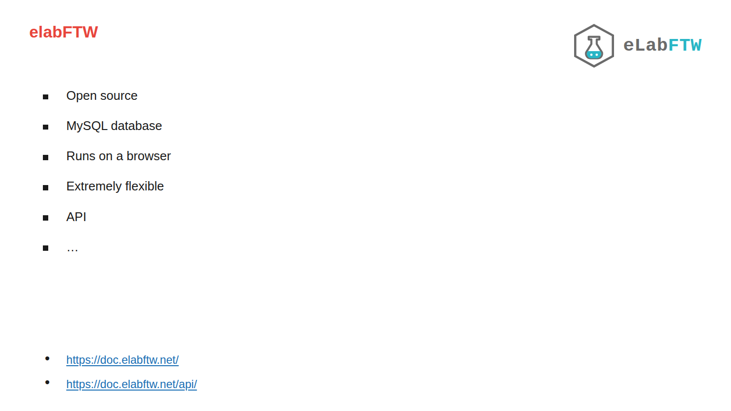elabFTW
eLabFTW
Open source
MySQL database
Runs on a browser
Extremely flexible
API
…
https://doc.elabftw.net/
https://doc.elabftw.net/api/